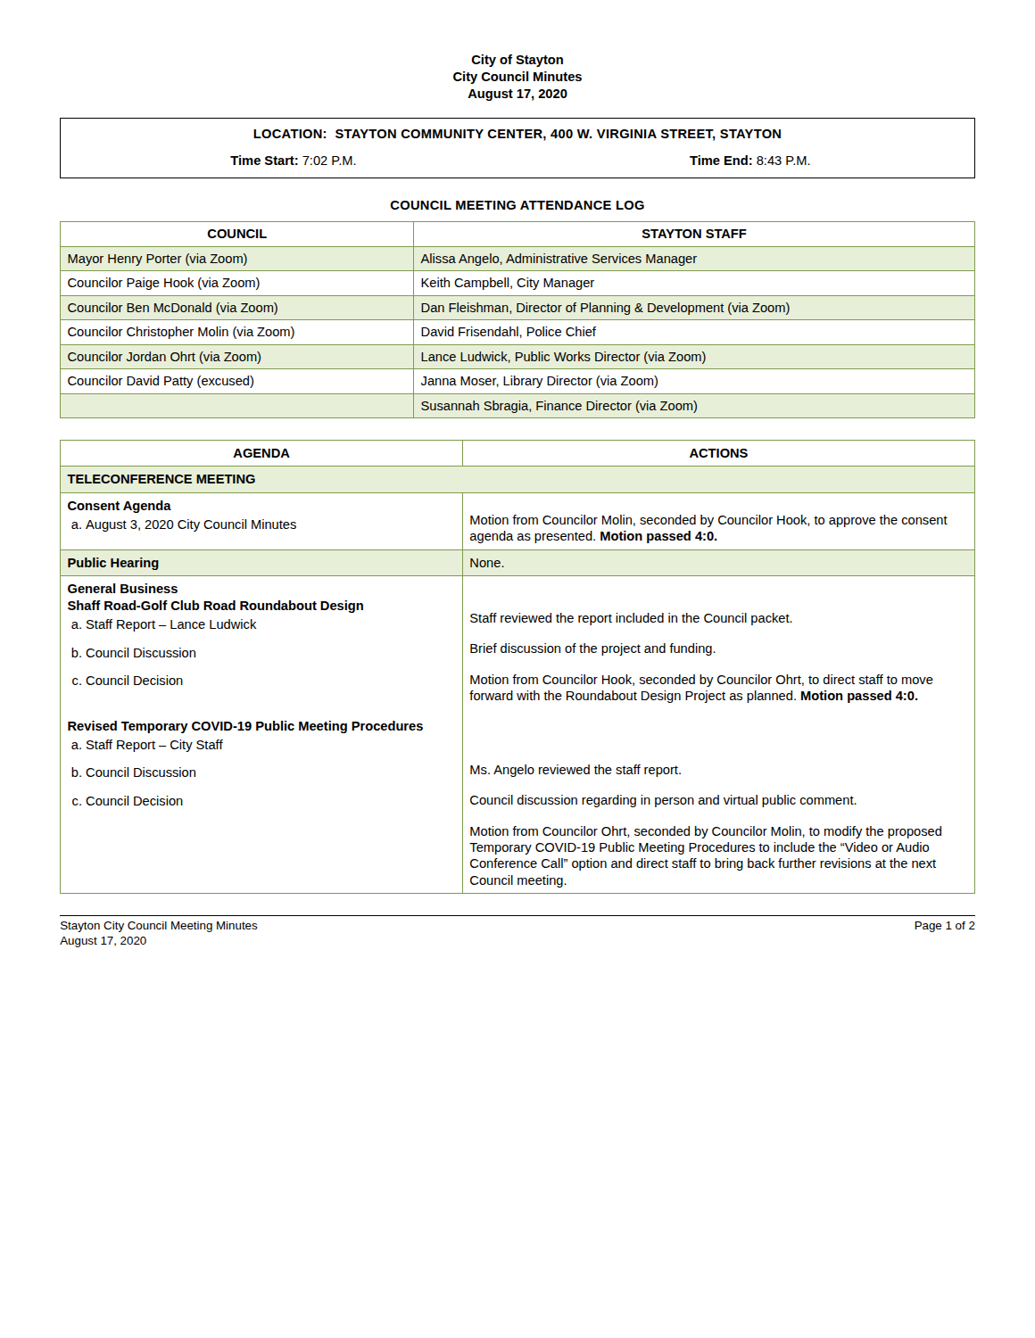City of Stayton
City Council Minutes
August 17, 2020
| LOCATION: STAYTON COMMUNITY CENTER, 400 W. VIRGINIA STREET, STAYTON |
| Time Start: 7:02 P.M. | Time End: 8:43 P.M. |
COUNCIL MEETING ATTENDANCE LOG
| COUNCIL | STAYTON STAFF |
| --- | --- |
| Mayor Henry Porter (via Zoom) | Alissa Angelo, Administrative Services Manager |
| Councilor Paige Hook (via Zoom) | Keith Campbell, City Manager |
| Councilor Ben McDonald (via Zoom) | Dan Fleishman, Director of Planning & Development (via Zoom) |
| Councilor Christopher Molin (via Zoom) | David Frisendahl, Police Chief |
| Councilor Jordan Ohrt (via Zoom) | Lance Ludwick, Public Works Director (via Zoom) |
| Councilor David Patty (excused) | Janna Moser, Library Director (via Zoom) |
| | Susannah Sbragia, Finance Director (via Zoom) |
| AGENDA | ACTIONS |
| --- | --- |
| TELECONFERENCE MEETING |
| Consent Agenda August 3, 2020 City Council Minutes | Motion from Councilor Molin, seconded by Councilor Hook, to approve the consent agenda as presented. Motion passed 4:0. |
| Public Hearing | None. |
| General Business Shaff Road-Golf Club Road Roundabout Design Staff Report – Lance Ludwick Council Discussion Council Decision Revised Temporary COVID-19 Public Meeting Procedures Staff Report – City Staff Council Discussion Council Decision | Staff reviewed the report included in the Council packet. Brief discussion of the project and funding. Motion from Councilor Hook, seconded by Councilor Ohrt, to direct staff to move forward with the Roundabout Design Project as planned. Motion passed 4:0. Ms. Angelo reviewed the staff report. Council discussion regarding in person and virtual public comment. Motion from Councilor Ohrt, seconded by Councilor Molin, to modify the proposed Temporary COVID-19 Public Meeting Procedures to include the “Video or Audio Conference Call” option and direct staff to bring back further revisions at the next Council meeting. |
Stayton City Council Meeting Minutes
August 17, 2020
Page 1 of 2